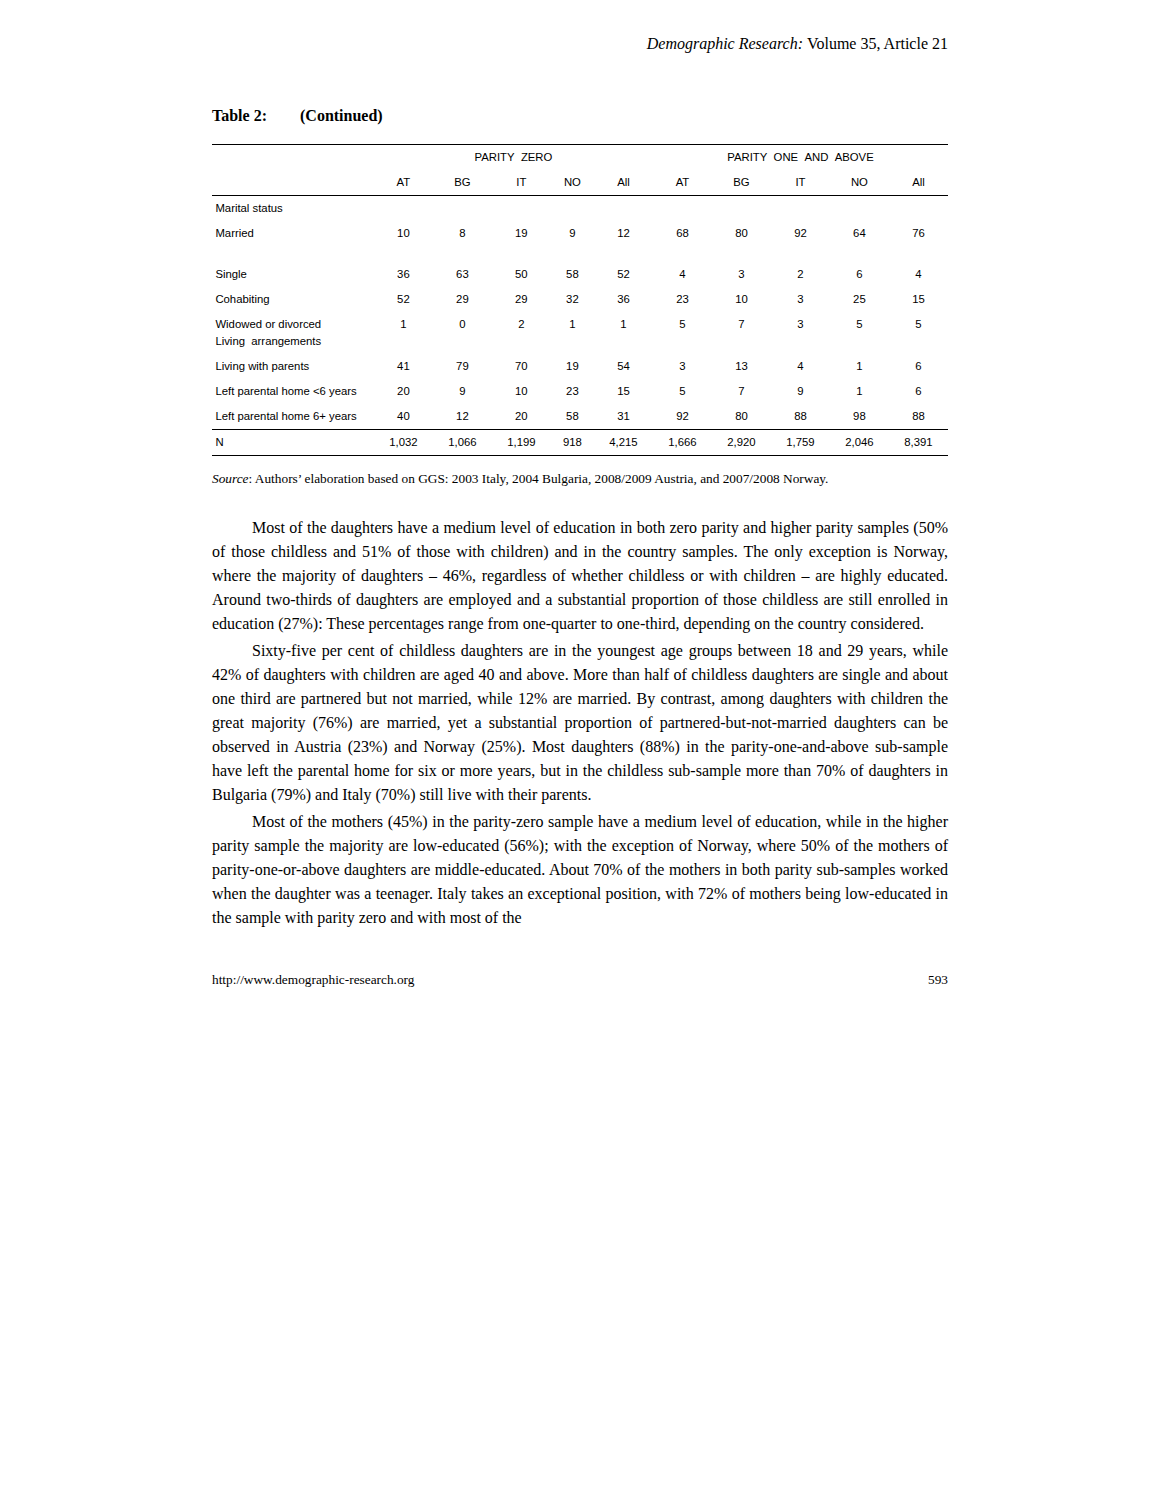Demographic Research: Volume 35, Article 21
Table 2:(Continued)
| | PARITY ZERO | PARITY ONE AND ABOVE |
| --- | --- | --- |
| | AT | BG | IT | NO | All | AT | BG | IT | NO | All |
| Marital status | | | | | | | | | | |
| Married | 10 | 8 | 19 | 9 | 12 | 68 | 80 | 92 | 64 | 76 |
| Single | 36 | 63 | 50 | 58 | 52 | 4 | 3 | 2 | 6 | 4 |
| Cohabiting | 52 | 29 | 29 | 32 | 36 | 23 | 10 | 3 | 25 | 15 |
| Widowed or divorced Living arrangements | 1 | 0 | 2 | 1 | 1 | 5 | 7 | 3 | 5 | 5 |
| Living with parents | 41 | 79 | 70 | 19 | 54 | 3 | 13 | 4 | 1 | 6 |
| Left parental home <6 years | 20 | 9 | 10 | 23 | 15 | 5 | 7 | 9 | 1 | 6 |
| Left parental home 6+ years | 40 | 12 | 20 | 58 | 31 | 92 | 80 | 88 | 98 | 88 |
| N | 1,032 | 1,066 | 1,199 | 918 | 4,215 | 1,666 | 2,920 | 1,759 | 2,046 | 8,391 |
Source: Authors’ elaboration based on GGS: 2003 Italy, 2004 Bulgaria, 2008/2009 Austria, and 2007/2008 Norway.
Most of the daughters have a medium level of education in both zero parity and higher parity samples (50% of those childless and 51% of those with children) and in the country samples. The only exception is Norway, where the majority of daughters – 46%, regardless of whether childless or with children – are highly educated. Around two-thirds of daughters are employed and a substantial proportion of those childless are still enrolled in education (27%): These percentages range from one-quarter to one-third, depending on the country considered.
Sixty-five per cent of childless daughters are in the youngest age groups between 18 and 29 years, while 42% of daughters with children are aged 40 and above. More than half of childless daughters are single and about one third are partnered but not married, while 12% are married. By contrast, among daughters with children the great majority (76%) are married, yet a substantial proportion of partnered-but-not-married daughters can be observed in Austria (23%) and Norway (25%). Most daughters (88%) in the parity-one-and-above sub-sample have left the parental home for six or more years, but in the childless sub-sample more than 70% of daughters in Bulgaria (79%) and Italy (70%) still live with their parents.
Most of the mothers (45%) in the parity-zero sample have a medium level of education, while in the higher parity sample the majority are low-educated (56%); with the exception of Norway, where 50% of the mothers of parity-one-or-above daughters are middle-educated. About 70% of the mothers in both parity sub-samples worked when the daughter was a teenager. Italy takes an exceptional position, with 72% of mothers being low-educated in the sample with parity zero and with most of the
http://www.demographic-research.org 593